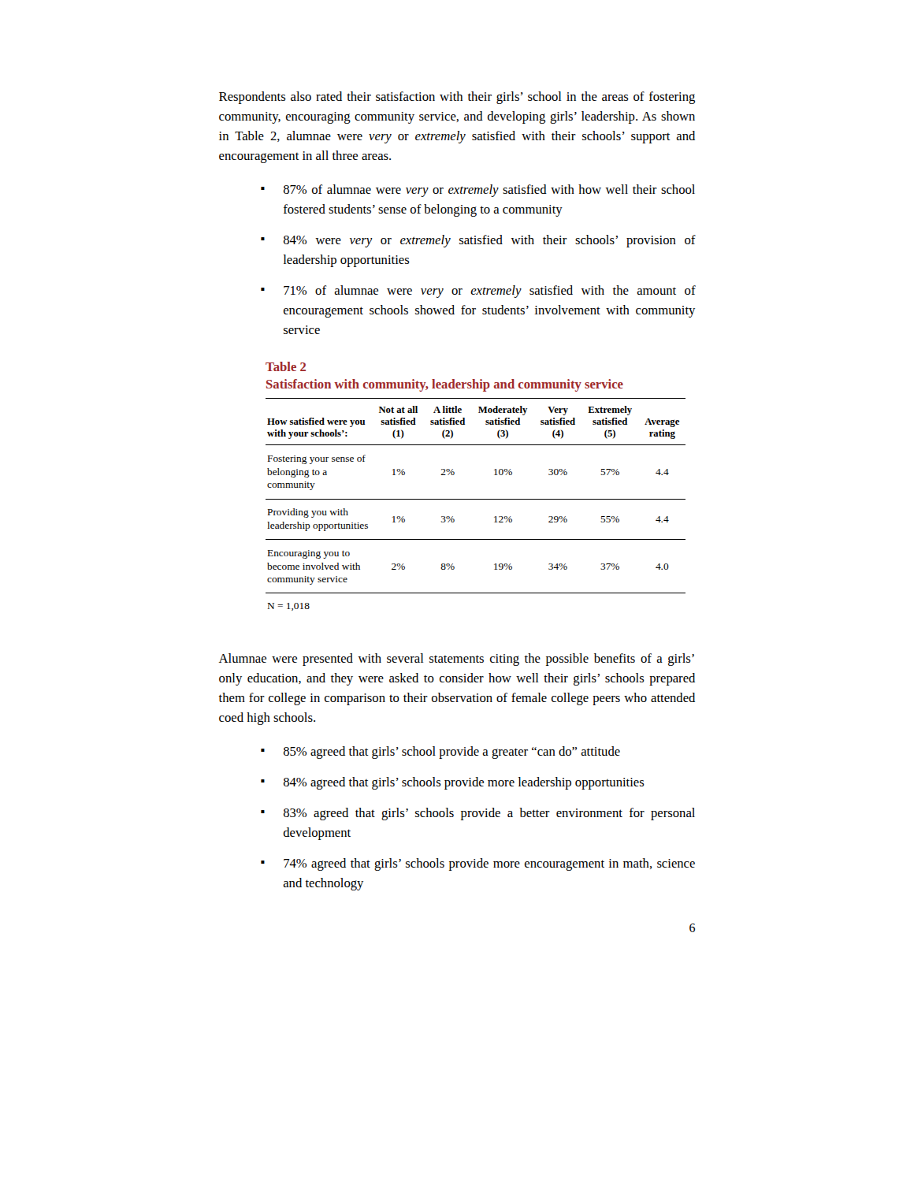Respondents also rated their satisfaction with their girls’ school in the areas of fostering community, encouraging community service, and developing girls’ leadership. As shown in Table 2, alumnae were very or extremely satisfied with their schools’ support and encouragement in all three areas.
87% of alumnae were very or extremely satisfied with how well their school fostered students’ sense of belonging to a community
84% were very or extremely satisfied with their schools’ provision of leadership opportunities
71% of alumnae were very or extremely satisfied with the amount of encouragement schools showed for students’ involvement with community service
Table 2
Satisfaction with community, leadership and community service
| How satisfied were you with your schools’: | Not at all satisfied (1) | A little satisfied (2) | Moderately satisfied (3) | Very satisfied (4) | Extremely satisfied (5) | Average rating |
| --- | --- | --- | --- | --- | --- | --- |
| Fostering your sense of belonging to a community | 1% | 2% | 10% | 30% | 57% | 4.4 |
| Providing you with leadership opportunities | 1% | 3% | 12% | 29% | 55% | 4.4 |
| Encouraging you to become involved with community service | 2% | 8% | 19% | 34% | 37% | 4.0 |
N = 1,018
Alumnae were presented with several statements citing the possible benefits of a girls’ only education, and they were asked to consider how well their girls’ schools prepared them for college in comparison to their observation of female college peers who attended coed high schools.
85% agreed that girls’ school provide a greater “can do” attitude
84% agreed that girls’ schools provide more leadership opportunities
83% agreed that girls’ schools provide a better environment for personal development
74% agreed that girls’ schools provide more encouragement in math, science and technology
6